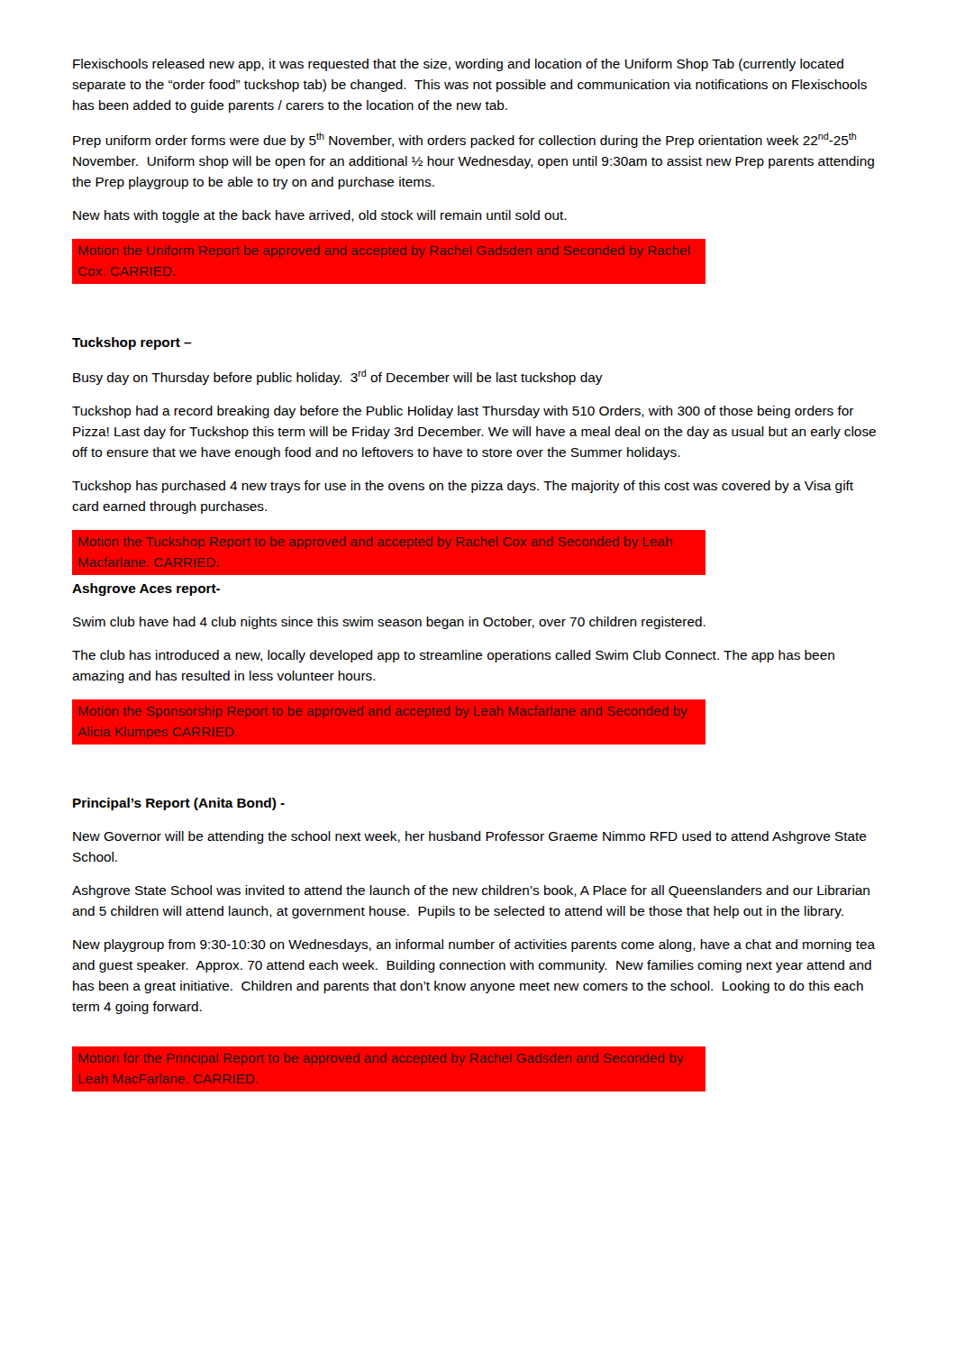Flexischools released new app, it was requested that the size, wording and location of the Uniform Shop Tab (currently located separate to the “order food” tuckshop tab) be changed. This was not possible and communication via notifications on Flexischools has been added to guide parents / carers to the location of the new tab.
Prep uniform order forms were due by 5th November, with orders packed for collection during the Prep orientation week 22nd-25th November. Uniform shop will be open for an additional ½ hour Wednesday, open until 9:30am to assist new Prep parents attending the Prep playgroup to be able to try on and purchase items.
New hats with toggle at the back have arrived, old stock will remain until sold out.
Motion the Uniform Report be approved and accepted by Rachel Gadsden and Seconded by Rachel Cox. CARRIED.
Tuckshop report –
Busy day on Thursday before public holiday. 3rd of December will be last tuckshop day
Tuckshop had a record breaking day before the Public Holiday last Thursday with 510 Orders, with 300 of those being orders for Pizza! Last day for Tuckshop this term will be Friday 3rd December. We will have a meal deal on the day as usual but an early close off to ensure that we have enough food and no leftovers to have to store over the Summer holidays.
Tuckshop has purchased 4 new trays for use in the ovens on the pizza days. The majority of this cost was covered by a Visa gift card earned through purchases.
Motion the Tuckshop Report to be approved and accepted by Rachel Cox and Seconded by Leah Macfarlane. CARRIED.
Ashgrove Aces report-
Swim club have had 4 club nights since this swim season began in October, over 70 children registered.
The club has introduced a new, locally developed app to streamline operations called Swim Club Connect. The app has been amazing and has resulted in less volunteer hours.
Motion the Sponsorship Report to be approved and accepted by Leah Macfarlane and Seconded by Alicia Klumpes CARRIED.
Principal’s Report (Anita Bond) -
New Governor will be attending the school next week, her husband Professor Graeme Nimmo RFD used to attend Ashgrove State School.
Ashgrove State School was invited to attend the launch of the new children’s book, A Place for all Queenslanders and our Librarian and 5 children will attend launch, at government house. Pupils to be selected to attend will be those that help out in the library.
New playgroup from 9:30-10:30 on Wednesdays, an informal number of activities parents come along, have a chat and morning tea and guest speaker. Approx. 70 attend each week. Building connection with community. New families coming next year attend and has been a great initiative. Children and parents that don’t know anyone meet new comers to the school. Looking to do this each term 4 going forward.
Motion for the Principal Report to be approved and accepted by Rachel Gadsden and Seconded by Leah MacFarlane. CARRIED.